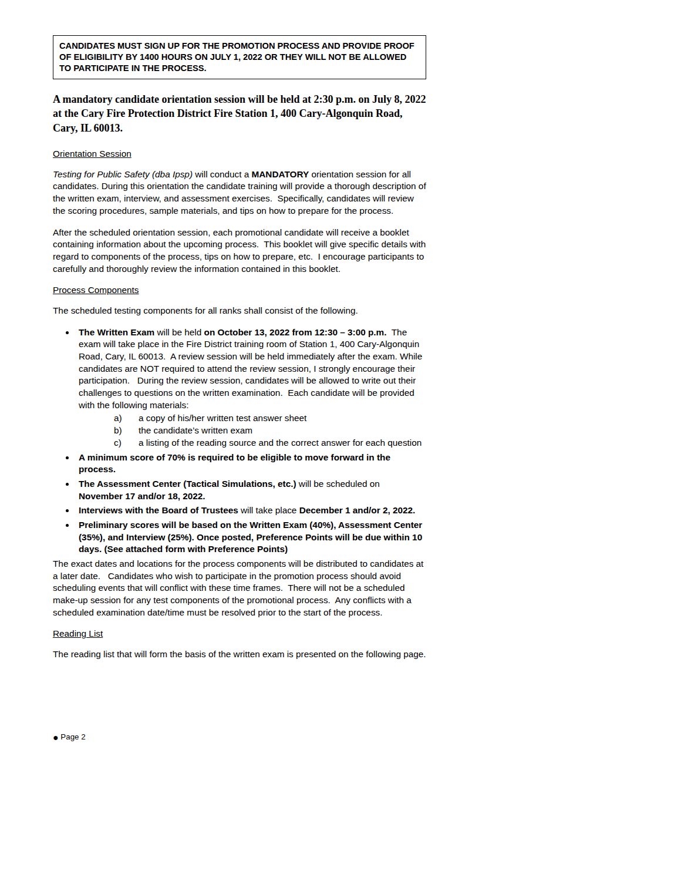CANDIDATES MUST SIGN UP FOR THE PROMOTION PROCESS AND PROVIDE PROOF OF ELIGIBILITY BY 1400 HOURS ON JULY 1, 2022 OR THEY WILL NOT BE ALLOWED TO PARTICIPATE IN THE PROCESS.
A mandatory candidate orientation session will be held at 2:30 p.m. on July 8, 2022 at the Cary Fire Protection District Fire Station 1, 400 Cary-Algonquin Road, Cary, IL 60013.
Orientation Session
Testing for Public Safety (dba Ipsp) will conduct a MANDATORY orientation session for all candidates. During this orientation the candidate training will provide a thorough description of the written exam, interview, and assessment exercises. Specifically, candidates will review the scoring procedures, sample materials, and tips on how to prepare for the process.
After the scheduled orientation session, each promotional candidate will receive a booklet containing information about the upcoming process. This booklet will give specific details with regard to components of the process, tips on how to prepare, etc. I encourage participants to carefully and thoroughly review the information contained in this booklet.
Process Components
The scheduled testing components for all ranks shall consist of the following.
The Written Exam will be held on October 13, 2022 from 12:30 – 3:00 p.m. The exam will take place in the Fire District training room of Station 1, 400 Cary-Algonquin Road, Cary, IL 60013. A review session will be held immediately after the exam. While candidates are NOT required to attend the review session, I strongly encourage their participation. During the review session, candidates will be allowed to write out their challenges to questions on the written examination. Each candidate will be provided with the following materials:
a) a copy of his/her written test answer sheet
b) the candidate’s written exam
c) a listing of the reading source and the correct answer for each question
A minimum score of 70% is required to be eligible to move forward in the process.
The Assessment Center (Tactical Simulations, etc.) will be scheduled on November 17 and/or 18, 2022.
Interviews with the Board of Trustees will take place December 1 and/or 2, 2022.
Preliminary scores will be based on the Written Exam (40%), Assessment Center (35%), and Interview (25%). Once posted, Preference Points will be due within 10 days. (See attached form with Preference Points)
The exact dates and locations for the process components will be distributed to candidates at a later date. Candidates who wish to participate in the promotion process should avoid scheduling events that will conflict with these time frames. There will not be a scheduled make-up session for any test components of the promotional process. Any conflicts with a scheduled examination date/time must be resolved prior to the start of the process.
Reading List
The reading list that will form the basis of the written exam is presented on the following page.
● Page 2